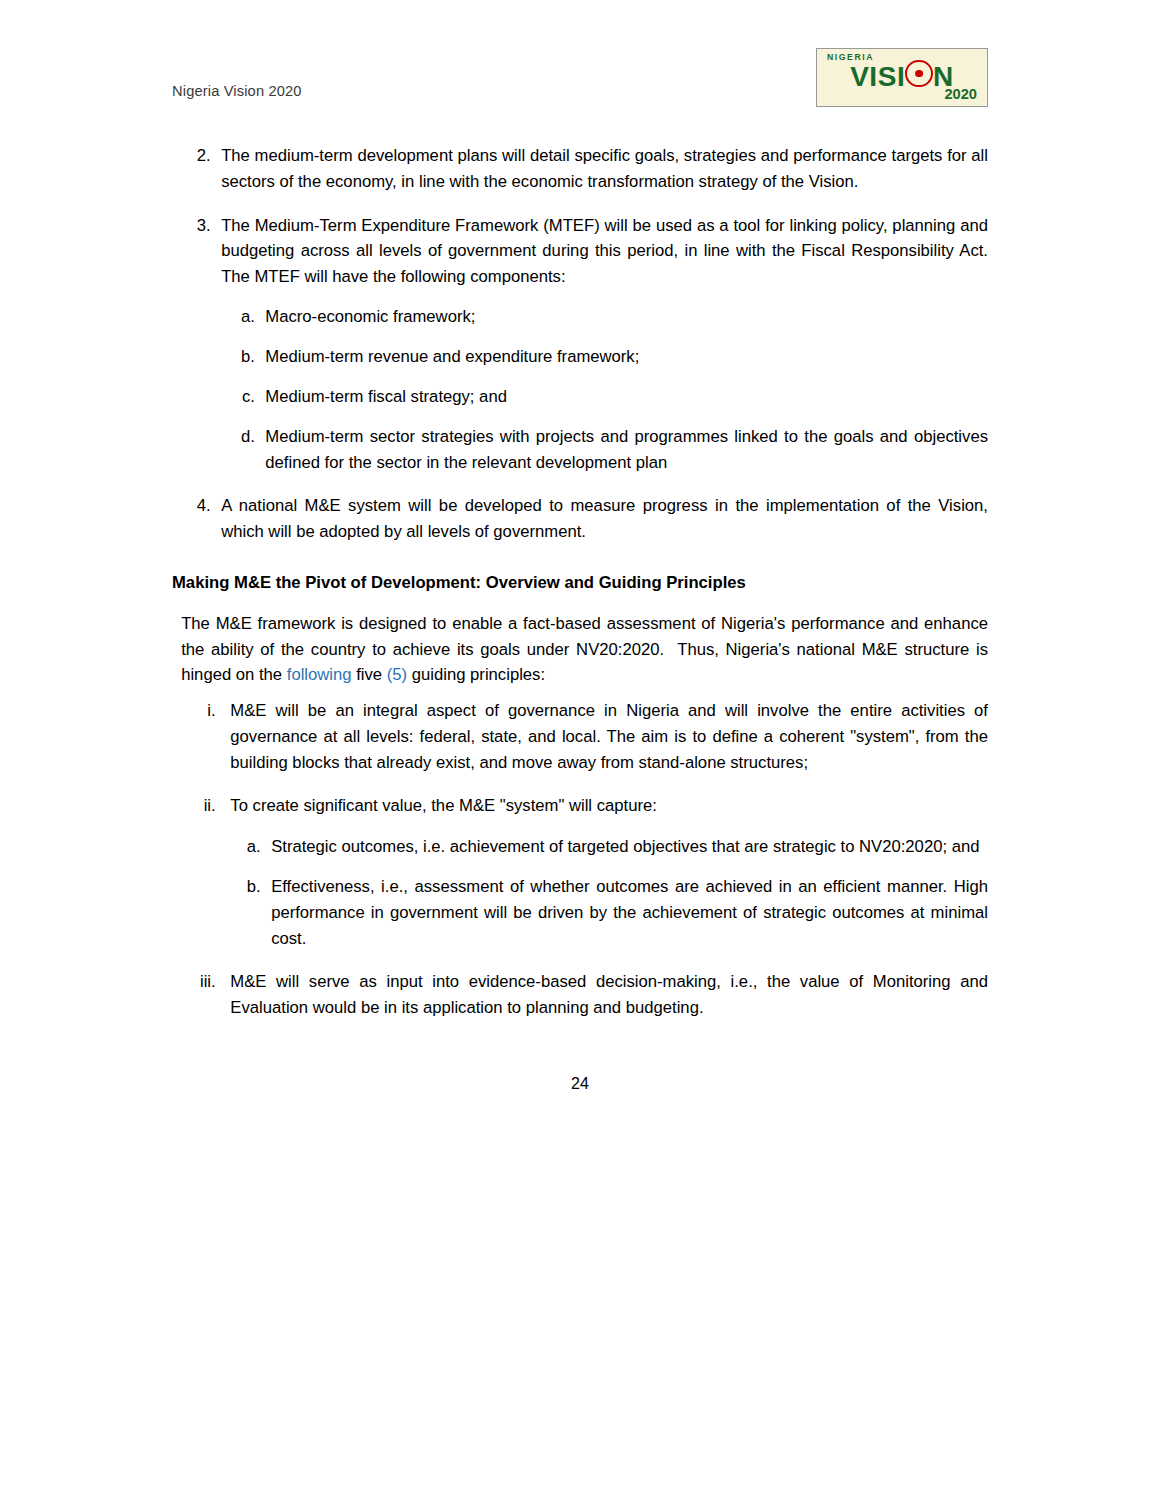Nigeria Vision 2020
NIGERIA VISI N 2020
The medium-term development plans will detail specific goals, strategies and performance targets for all sectors of the economy, in line with the economic transformation strategy of the Vision.
The Medium-Term Expenditure Framework (MTEF) will be used as a tool for linking policy, planning and budgeting across all levels of government during this period, in line with the Fiscal Responsibility Act. The MTEF will have the following components:
Macro-economic framework;
Medium-term revenue and expenditure framework;
Medium-term fiscal strategy; and
Medium-term sector strategies with projects and programmes linked to the goals and objectives defined for the sector in the relevant development plan
A national M&E system will be developed to measure progress in the implementation of the Vision, which will be adopted by all levels of government.
Making M&E the Pivot of Development: Overview and Guiding Principles
The M&E framework is designed to enable a fact-based assessment of Nigeria's performance and enhance the ability of the country to achieve its goals under NV20:2020. Thus, Nigeria's national M&E structure is hinged on the following five (5) guiding principles:
M&E will be an integral aspect of governance in Nigeria and will involve the entire activities of governance at all levels: federal, state, and local. The aim is to define a coherent "system", from the building blocks that already exist, and move away from stand-alone structures;
To create significant value, the M&E "system" will capture:
Strategic outcomes, i.e. achievement of targeted objectives that are strategic to NV20:2020; and
Effectiveness, i.e., assessment of whether outcomes are achieved in an efficient manner. High performance in government will be driven by the achievement of strategic outcomes at minimal cost.
M&E will serve as input into evidence-based decision-making, i.e., the value of Monitoring and Evaluation would be in its application to planning and budgeting.
24